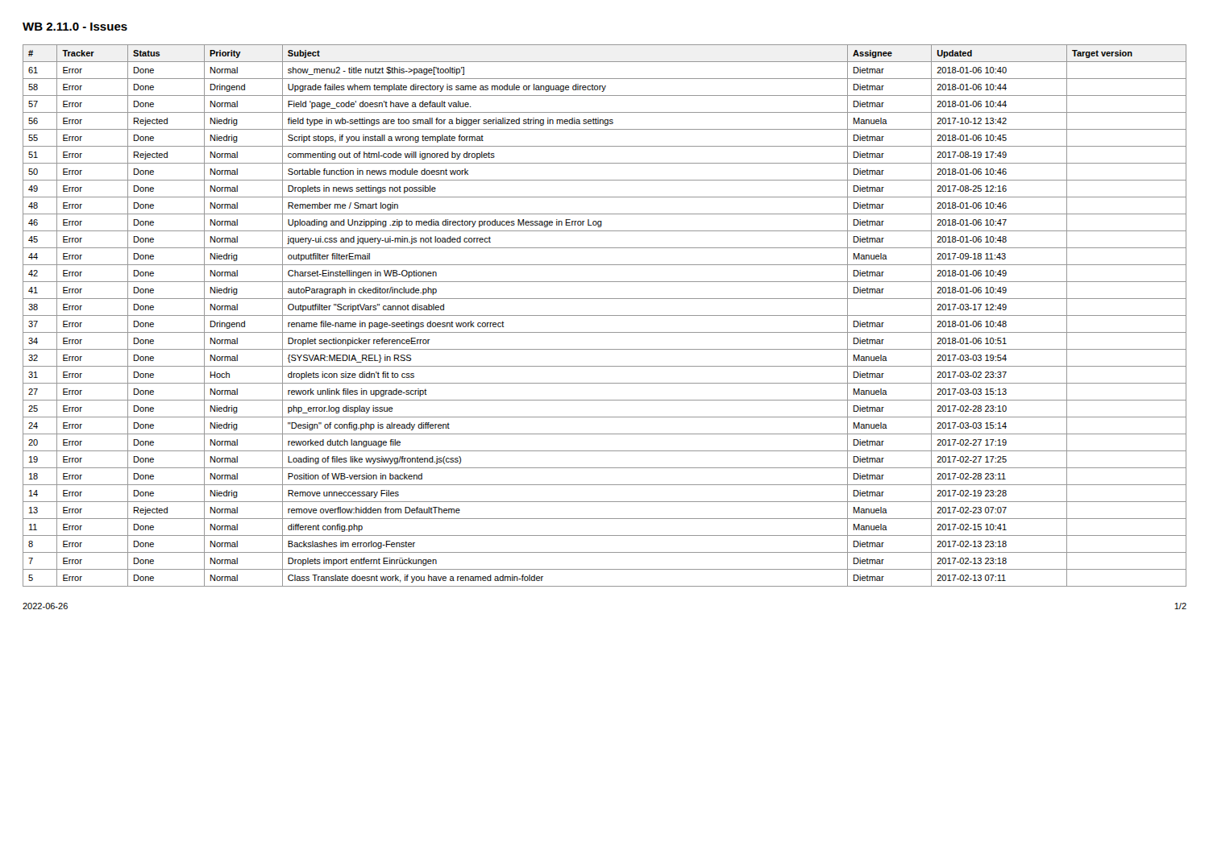WB 2.11.0 - Issues
| # | Tracker | Status | Priority | Subject | Assignee | Updated | Target version |
| --- | --- | --- | --- | --- | --- | --- | --- |
| 61 | Error | Done | Normal | show_menu2 - title nutzt $this->page['tooltip'] | Dietmar | 2018-01-06 10:40 | |
| 58 | Error | Done | Dringend | Upgrade failes whem template directory is same as module or language directory | Dietmar | 2018-01-06 10:44 | |
| 57 | Error | Done | Normal | Field 'page_code' doesn't have a default value. | Dietmar | 2018-01-06 10:44 | |
| 56 | Error | Rejected | Niedrig | field type in wb-settings are too small for a bigger serialized string in media settings | Manuela | 2017-10-12 13:42 | |
| 55 | Error | Done | Niedrig | Script stops, if you install a wrong template format | Dietmar | 2018-01-06 10:45 | |
| 51 | Error | Rejected | Normal | commenting out of html-code will ignored by droplets | Dietmar | 2017-08-19 17:49 | |
| 50 | Error | Done | Normal | Sortable function in news module doesnt work | Dietmar | 2018-01-06 10:46 | |
| 49 | Error | Done | Normal | Droplets in news settings not possible | Dietmar | 2017-08-25 12:16 | |
| 48 | Error | Done | Normal | Remember me / Smart login | Dietmar | 2018-01-06 10:46 | |
| 46 | Error | Done | Normal | Uploading and Unzipping .zip to media directory produces Message in Error Log | Dietmar | 2018-01-06 10:47 | |
| 45 | Error | Done | Normal | jquery-ui.css and jquery-ui-min.js not loaded correct | Dietmar | 2018-01-06 10:48 | |
| 44 | Error | Done | Niedrig | outputfilter filterEmail | Manuela | 2017-09-18 11:43 | |
| 42 | Error | Done | Normal | Charset-Einstellingen in WB-Optionen | Dietmar | 2018-01-06 10:49 | |
| 41 | Error | Done | Niedrig | autoParagraph in ckeditor/include.php | Dietmar | 2018-01-06 10:49 | |
| 38 | Error | Done | Normal | Outputfilter "ScriptVars" cannot disabled | | 2017-03-17 12:49 | |
| 37 | Error | Done | Dringend | rename file-name in page-seetings doesnt work correct | Dietmar | 2018-01-06 10:48 | |
| 34 | Error | Done | Normal | Droplet sectionpicker referenceError | Dietmar | 2018-01-06 10:51 | |
| 32 | Error | Done | Normal | {SYSVAR:MEDIA_REL} in RSS | Manuela | 2017-03-03 19:54 | |
| 31 | Error | Done | Hoch | droplets icon size didn't fit to css | Dietmar | 2017-03-02 23:37 | |
| 27 | Error | Done | Normal | rework unlink files in upgrade-script | Manuela | 2017-03-03 15:13 | |
| 25 | Error | Done | Niedrig | php_error.log display issue | Dietmar | 2017-02-28 23:10 | |
| 24 | Error | Done | Niedrig | "Design" of config.php is already different | Manuela | 2017-03-03 15:14 | |
| 20 | Error | Done | Normal | reworked dutch language file | Dietmar | 2017-02-27 17:19 | |
| 19 | Error | Done | Normal | Loading of files like wysiwyg/frontend.js(css) | Dietmar | 2017-02-27 17:25 | |
| 18 | Error | Done | Normal | Position of WB-version in backend | Dietmar | 2017-02-28 23:11 | |
| 14 | Error | Done | Niedrig | Remove unneccessary Files | Dietmar | 2017-02-19 23:28 | |
| 13 | Error | Rejected | Normal | remove overflow:hidden from DefaultTheme | Manuela | 2017-02-23 07:07 | |
| 11 | Error | Done | Normal | different config.php | Manuela | 2017-02-15 10:41 | |
| 8 | Error | Done | Normal | Backslashes im errorlog-Fenster | Dietmar | 2017-02-13 23:18 | |
| 7 | Error | Done | Normal | Droplets import entfernt Einrückungen | Dietmar | 2017-02-13 23:18 | |
| 5 | Error | Done | Normal | Class Translate doesnt work, if you have a renamed admin-folder | Dietmar | 2017-02-13 07:11 | |
2022-06-26 1/2